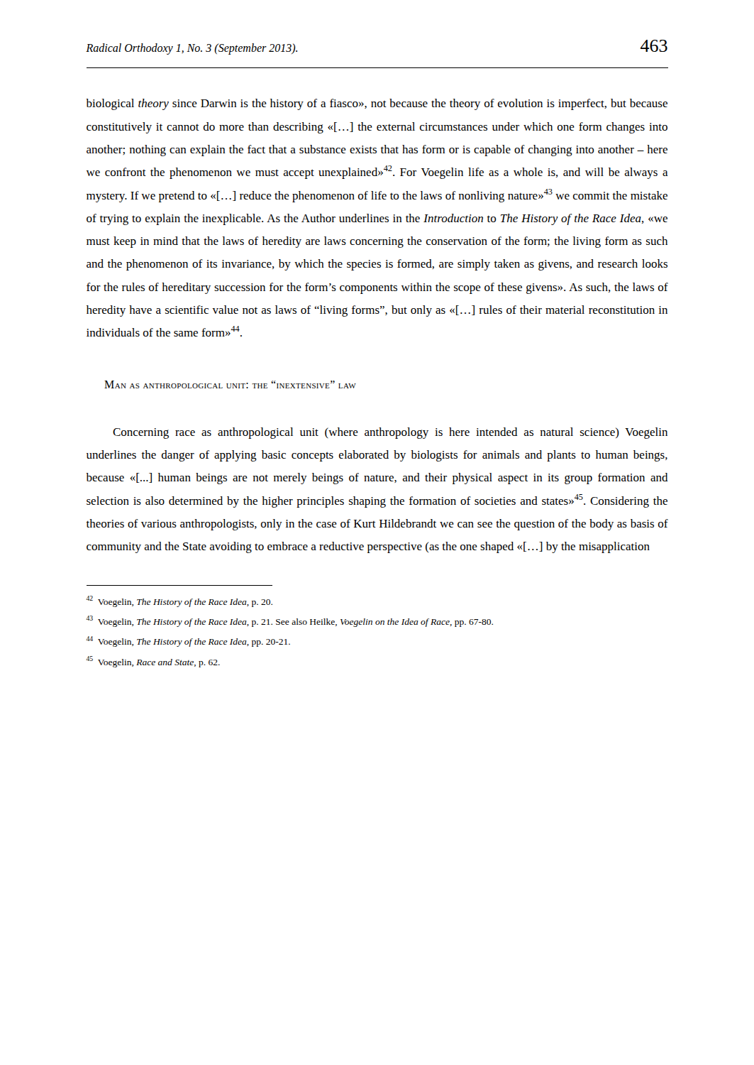Radical Orthodoxy 1, No. 3 (September 2013).
463
biological theory since Darwin is the history of a fiasco», not because the theory of evolution is imperfect, but because constitutively it cannot do more than describing «[…] the external circumstances under which one form changes into another; nothing can explain the fact that a substance exists that has form or is capable of changing into another – here we confront the phenomenon we must accept unexplained»42. For Voegelin life as a whole is, and will be always a mystery. If we pretend to «[…] reduce the phenomenon of life to the laws of nonliving nature»43 we commit the mistake of trying to explain the inexplicable. As the Author underlines in the Introduction to The History of the Race Idea, «we must keep in mind that the laws of heredity are laws concerning the conservation of the form; the living form as such and the phenomenon of its invariance, by which the species is formed, are simply taken as givens, and research looks for the rules of hereditary succession for the form’s components within the scope of these givens». As such, the laws of heredity have a scientific value not as laws of “living forms”, but only as «[…] rules of their material reconstitution in individuals of the same form»44.
Man as anthropological unit: the “inextensive” law
Concerning race as anthropological unit (where anthropology is here intended as natural science) Voegelin underlines the danger of applying basic concepts elaborated by biologists for animals and plants to human beings, because «[...] human beings are not merely beings of nature, and their physical aspect in its group formation and selection is also determined by the higher principles shaping the formation of societies and states»45. Considering the theories of various anthropologists, only in the case of Kurt Hildebrandt we can see the question of the body as basis of community and the State avoiding to embrace a reductive perspective (as the one shaped «[…] by the misapplication
42 Voegelin, The History of the Race Idea, p. 20.
43 Voegelin, The History of the Race Idea, p. 21. See also Heilke, Voegelin on the Idea of Race, pp. 67-80.
44 Voegelin, The History of the Race Idea, pp. 20-21.
45 Voegelin, Race and State, p. 62.